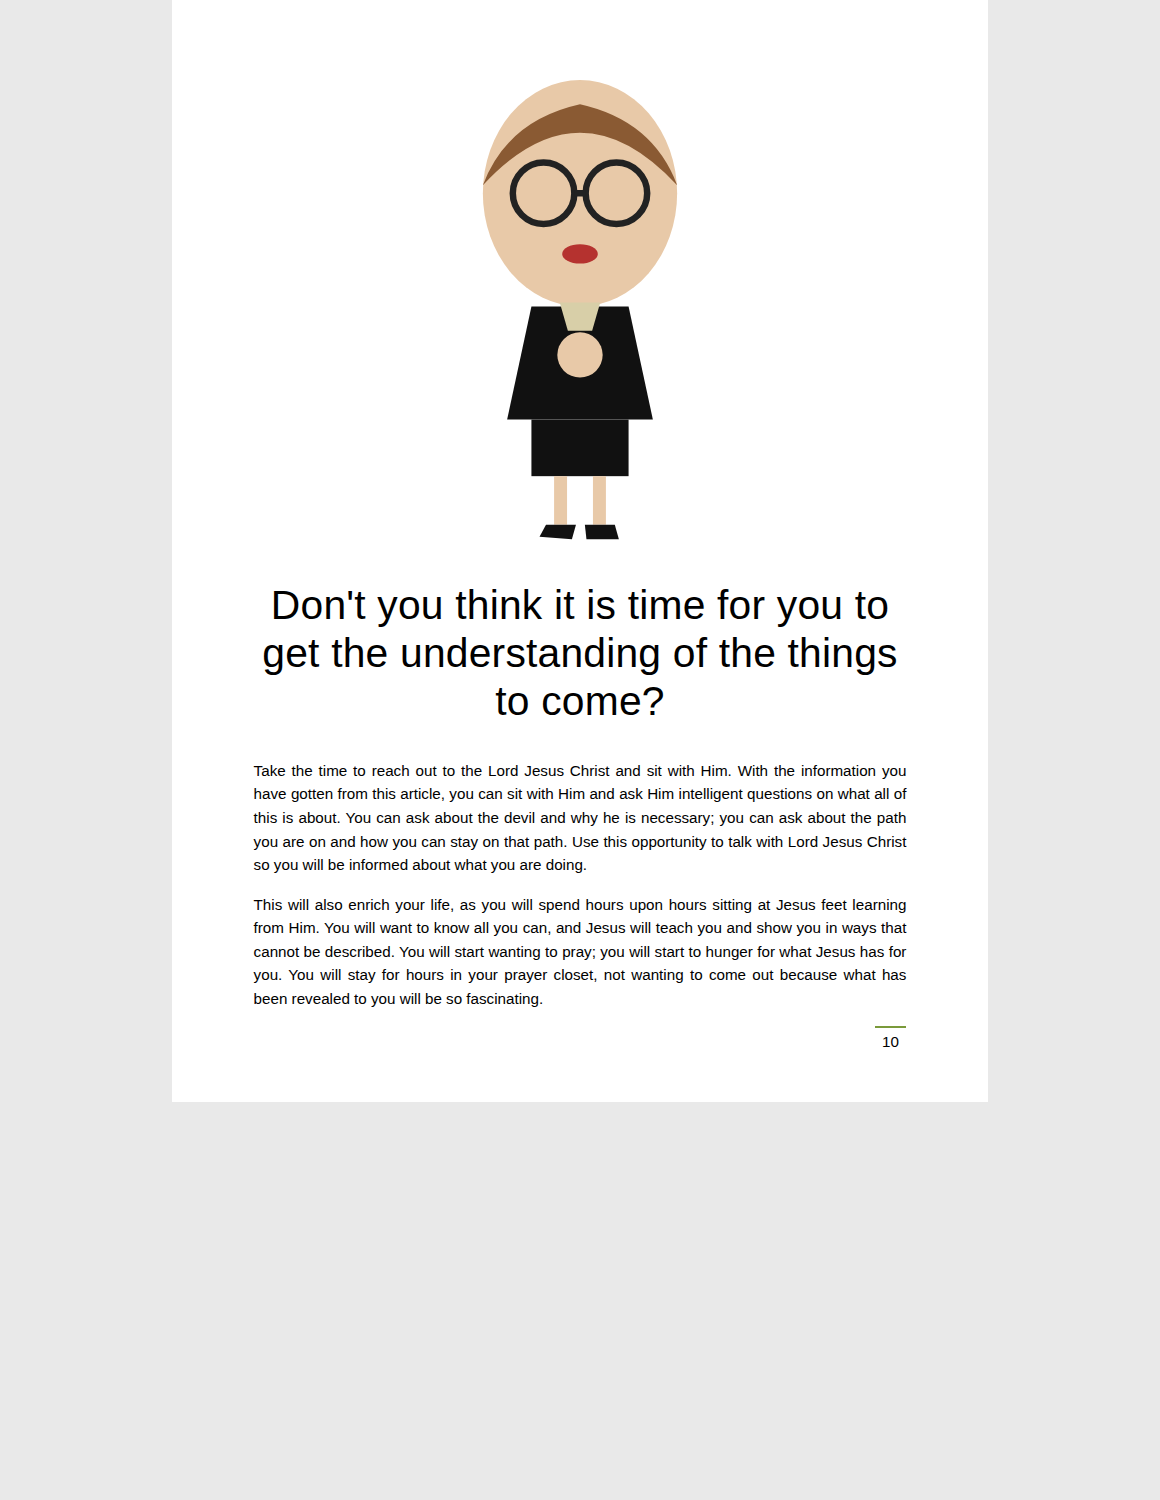Don't you think it is time for you to get the understanding of the things to come?
Take the time to reach out to the Lord Jesus Christ and sit with Him. With the information you have gotten from this article, you can sit with Him and ask Him intelligent questions on what all of this is about. You can ask about the devil and why he is necessary; you can ask about the path you are on and how you can stay on that path. Use this opportunity to talk with Lord Jesus Christ so you will be informed about what you are doing.
This will also enrich your life, as you will spend hours upon hours sitting at Jesus feet learning from Him. You will want to know all you can, and Jesus will teach you and show you in ways that cannot be described. You will start wanting to pray; you will start to hunger for what Jesus has for you. You will stay for hours in your prayer closet, not wanting to come out because what has been revealed to you will be so fascinating.
10